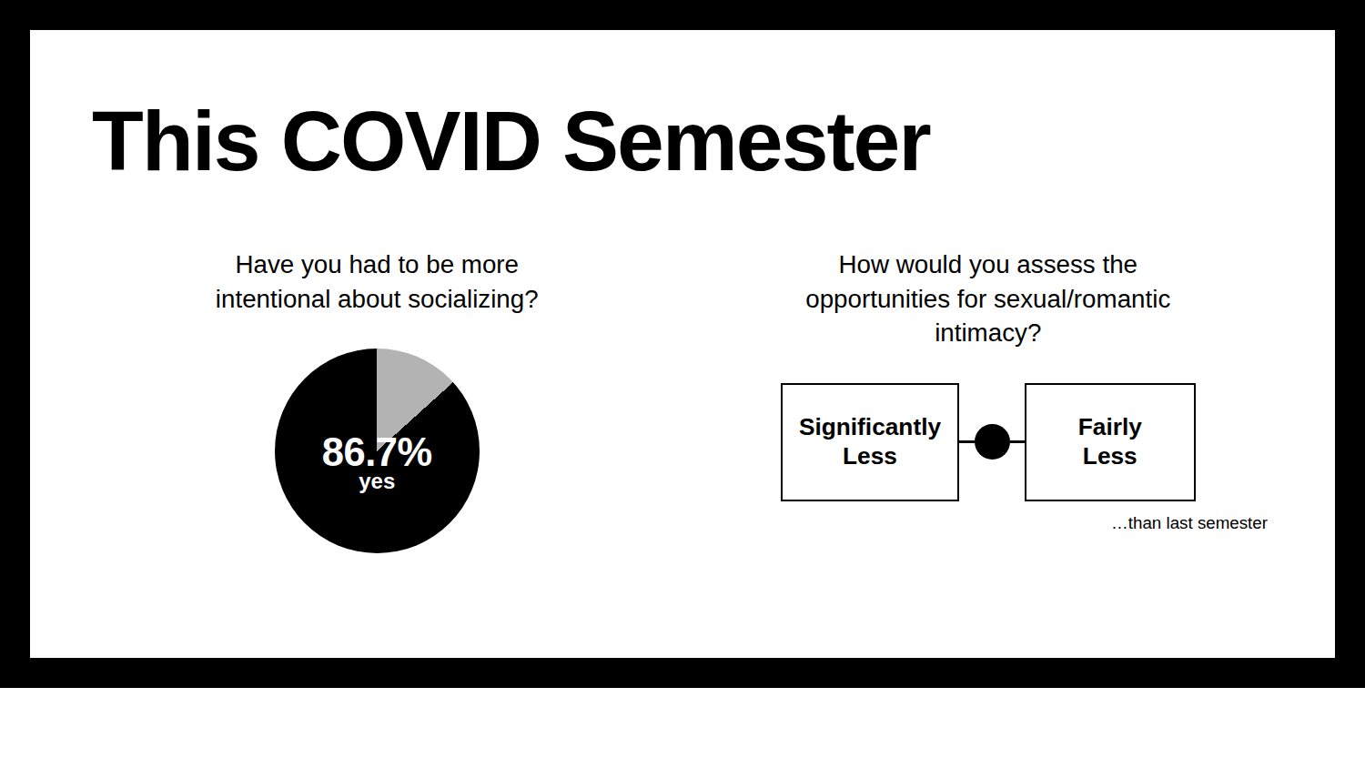This COVID Semester
Have you had to be more intentional about socializing?
86.7% yes
How would you assess the opportunities for sexual/romantic intimacy?
Significantly
Less
Fairly
Less
…than last semester